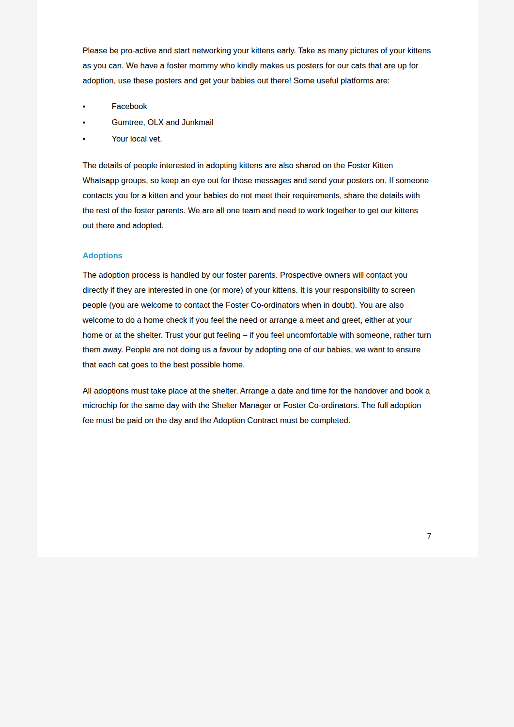Please be pro-active and start networking your kittens early. Take as many pictures of your kittens as you can. We have a foster mommy who kindly makes us posters for our cats that are up for adoption, use these posters and get your babies out there! Some useful platforms are:
Facebook
Gumtree, OLX and Junkmail
Your local vet.
The details of people interested in adopting kittens are also shared on the Foster Kitten Whatsapp groups, so keep an eye out for those messages and send your posters on. If someone contacts you for a kitten and your babies do not meet their requirements, share the details with the rest of the foster parents. We are all one team and need to work together to get our kittens out there and adopted.
Adoptions
The adoption process is handled by our foster parents. Prospective owners will contact you directly if they are interested in one (or more) of your kittens. It is your responsibility to screen people (you are welcome to contact the Foster Co-ordinators when in doubt). You are also welcome to do a home check if you feel the need or arrange a meet and greet, either at your home or at the shelter. Trust your gut feeling – if you feel uncomfortable with someone, rather turn them away. People are not doing us a favour by adopting one of our babies, we want to ensure that each cat goes to the best possible home.
All adoptions must take place at the shelter. Arrange a date and time for the handover and book a microchip for the same day with the Shelter Manager or Foster Co-ordinators. The full adoption fee must be paid on the day and the Adoption Contract must be completed.
7